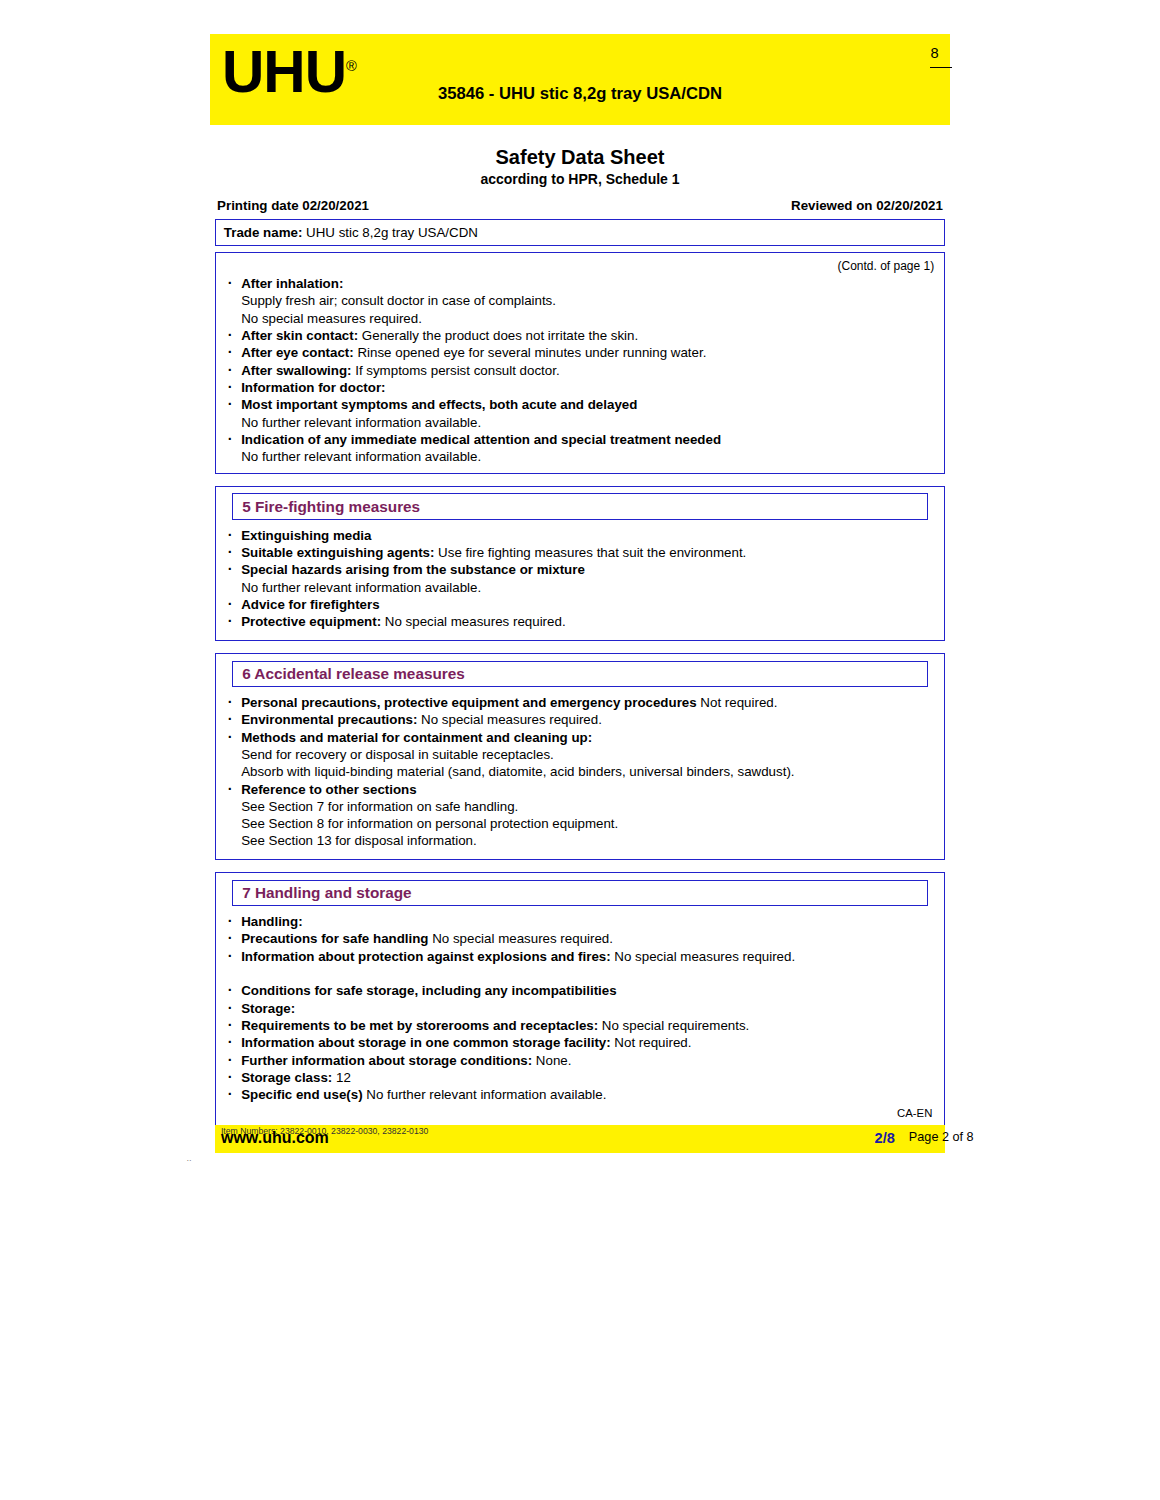UHU®
35846 - UHU stic 8,2g tray USA/CDN
8
Safety Data Sheet
according to HPR, Schedule 1
Printing date 02/20/2021
Reviewed on 02/20/2021
Trade name: UHU stic 8,2g tray USA/CDN
(Contd. of page 1)
After inhalation:
Supply fresh air; consult doctor in case of complaints.
No special measures required.
After skin contact: Generally the product does not irritate the skin.
After eye contact: Rinse opened eye for several minutes under running water.
After swallowing: If symptoms persist consult doctor.
Information for doctor:
Most important symptoms and effects, both acute and delayed
No further relevant information available.
Indication of any immediate medical attention and special treatment needed
No further relevant information available.
5 Fire-fighting measures
Extinguishing media
Suitable extinguishing agents: Use fire fighting measures that suit the environment.
Special hazards arising from the substance or mixture
No further relevant information available.
Advice for firefighters
Protective equipment: No special measures required.
6 Accidental release measures
Personal precautions, protective equipment and emergency procedures Not required.
Environmental precautions: No special measures required.
Methods and material for containment and cleaning up:
Send for recovery or disposal in suitable receptacles.
Absorb with liquid-binding material (sand, diatomite, acid binders, universal binders, sawdust).
Reference to other sections
See Section 7 for information on safe handling.
See Section 8 for information on personal protection equipment.
See Section 13 for disposal information.
7 Handling and storage
Handling:
Precautions for safe handling No special measures required.
Information about protection against explosions and fires: No special measures required.
Conditions for safe storage, including any incompatibilities
Storage:
Requirements to be met by storerooms and receptacles: No special requirements.
Information about storage in one common storage facility: Not required.
Further information about storage conditions: None.
Storage class: 12
Specific end use(s) No further relevant information available.
CA-EN
(Contd. on page 3)
Item Numbers: 23822-0010, 23822-0030, 23822-0130
www.uhu.com
2/8
Page 2 of 8
..